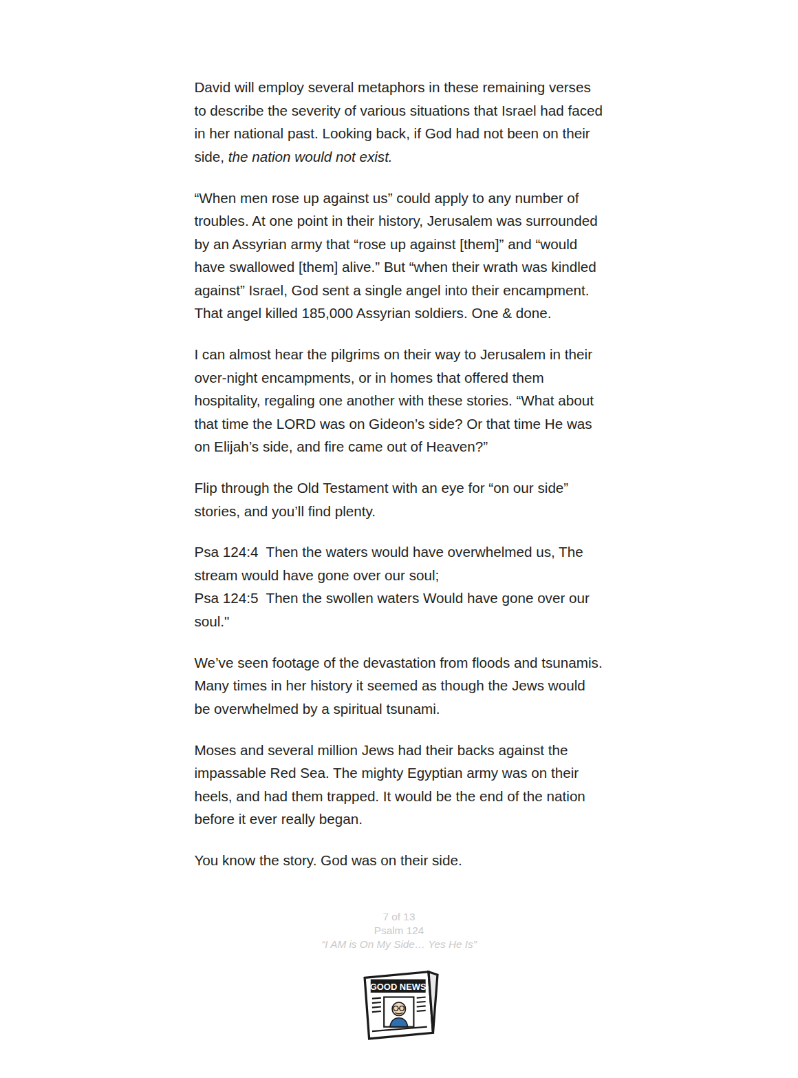David will employ several metaphors in these remaining verses to describe the severity of various situations that Israel had faced in her national past. Looking back, if God had not been on their side, the nation would not exist.
“When men rose up against us” could apply to any number of troubles. At one point in their history, Jerusalem was surrounded by an Assyrian army that “rose up against [them]” and “would have swallowed [them] alive.” But “when their wrath was kindled against” Israel, God sent a single angel into their encampment. That angel killed 185,000 Assyrian soldiers. One & done.
I can almost hear the pilgrims on their way to Jerusalem in their over-night encampments, or in homes that offered them hospitality, regaling one another with these stories. “What about that time the LORD was on Gideon’s side? Or that time He was on Elijah’s side, and fire came out of Heaven?”
Flip through the Old Testament with an eye for “on our side” stories, and you’ll find plenty.
Psa 124:4 Then the waters would have overwhelmed us, The stream would have gone over our soul;
Psa 124:5 Then the swollen waters Would have gone over our soul."
We’ve seen footage of the devastation from floods and tsunamis. Many times in her history it seemed as though the Jews would be overwhelmed by a spiritual tsunami.
Moses and several million Jews had their backs against the impassable Red Sea. The mighty Egyptian army was on their heels, and had them trapped. It would be the end of the nation before it ever really began.
You know the story. God was on their side.
7 of 13
Psalm 124
“I AM is On My Side… Yes He Is”
GOOD NEWS